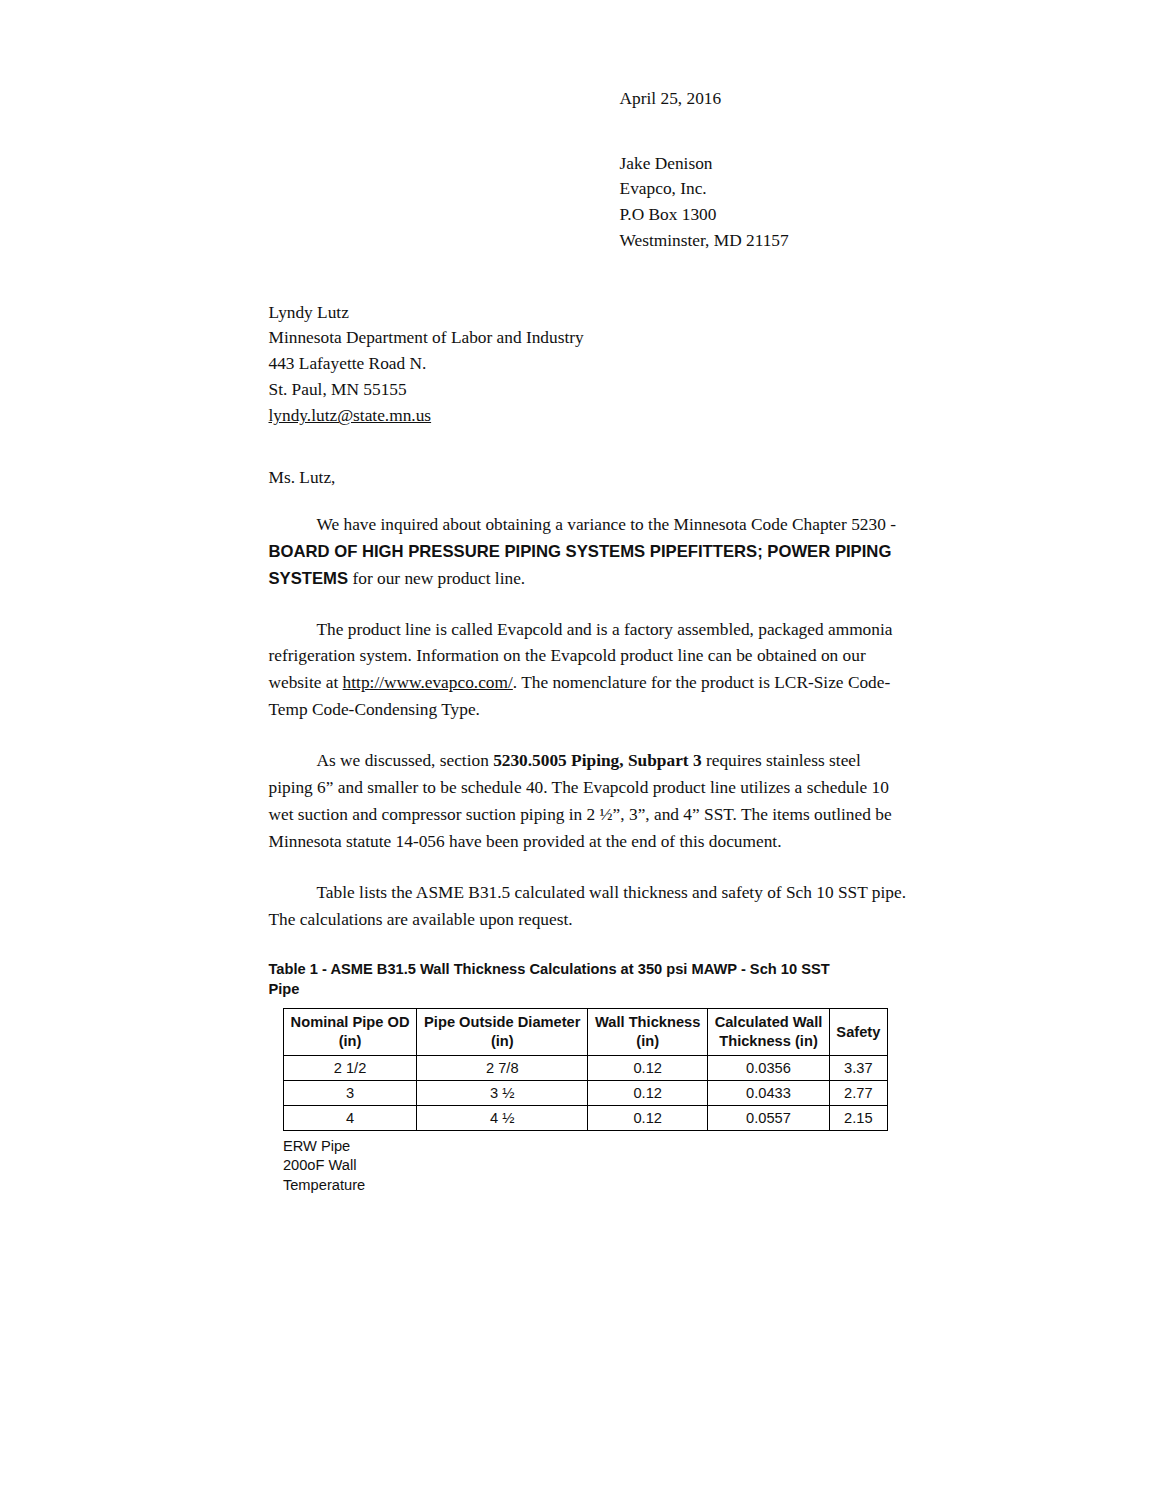April 25, 2016
Jake Denison
Evapco, Inc.
P.O Box 1300
Westminster, MD 21157
Lyndy Lutz
Minnesota Department of Labor and Industry
443 Lafayette Road N.
St. Paul, MN 55155
lyndy.lutz@state.mn.us
Ms. Lutz,
We have inquired about obtaining a variance to the Minnesota Code Chapter 5230 - BOARD OF HIGH PRESSURE PIPING SYSTEMS PIPEFITTERS; POWER PIPING SYSTEMS for our new product line.
The product line is called Evapcold and is a factory assembled, packaged ammonia refrigeration system. Information on the Evapcold product line can be obtained on our website at http://www.evapco.com/. The nomenclature for the product is LCR-Size Code-Temp Code-Condensing Type.
As we discussed, section 5230.5005 Piping, Subpart 3 requires stainless steel piping 6” and smaller to be schedule 40. The Evapcold product line utilizes a schedule 10 wet suction and compressor suction piping in 2 ½”, 3”, and 4” SST. The items outlined be Minnesota statute 14-056 have been provided at the end of this document.
Table lists the ASME B31.5 calculated wall thickness and safety of Sch 10 SST pipe. The calculations are available upon request.
Table 1 - ASME B31.5 Wall Thickness Calculations at 350 psi MAWP - Sch 10 SST
Pipe
| Nominal Pipe OD (in) | Pipe Outside Diameter (in) | Wall Thickness (in) | Calculated Wall Thickness (in) | Safety |
| --- | --- | --- | --- | --- |
| 2 1/2 | 2 7/8 | 0.12 | 0.0356 | 3.37 |
| 3 | 3 ½ | 0.12 | 0.0433 | 2.77 |
| 4 | 4 ½ | 0.12 | 0.0557 | 2.15 |
ERW Pipe
200oF Wall
Temperature